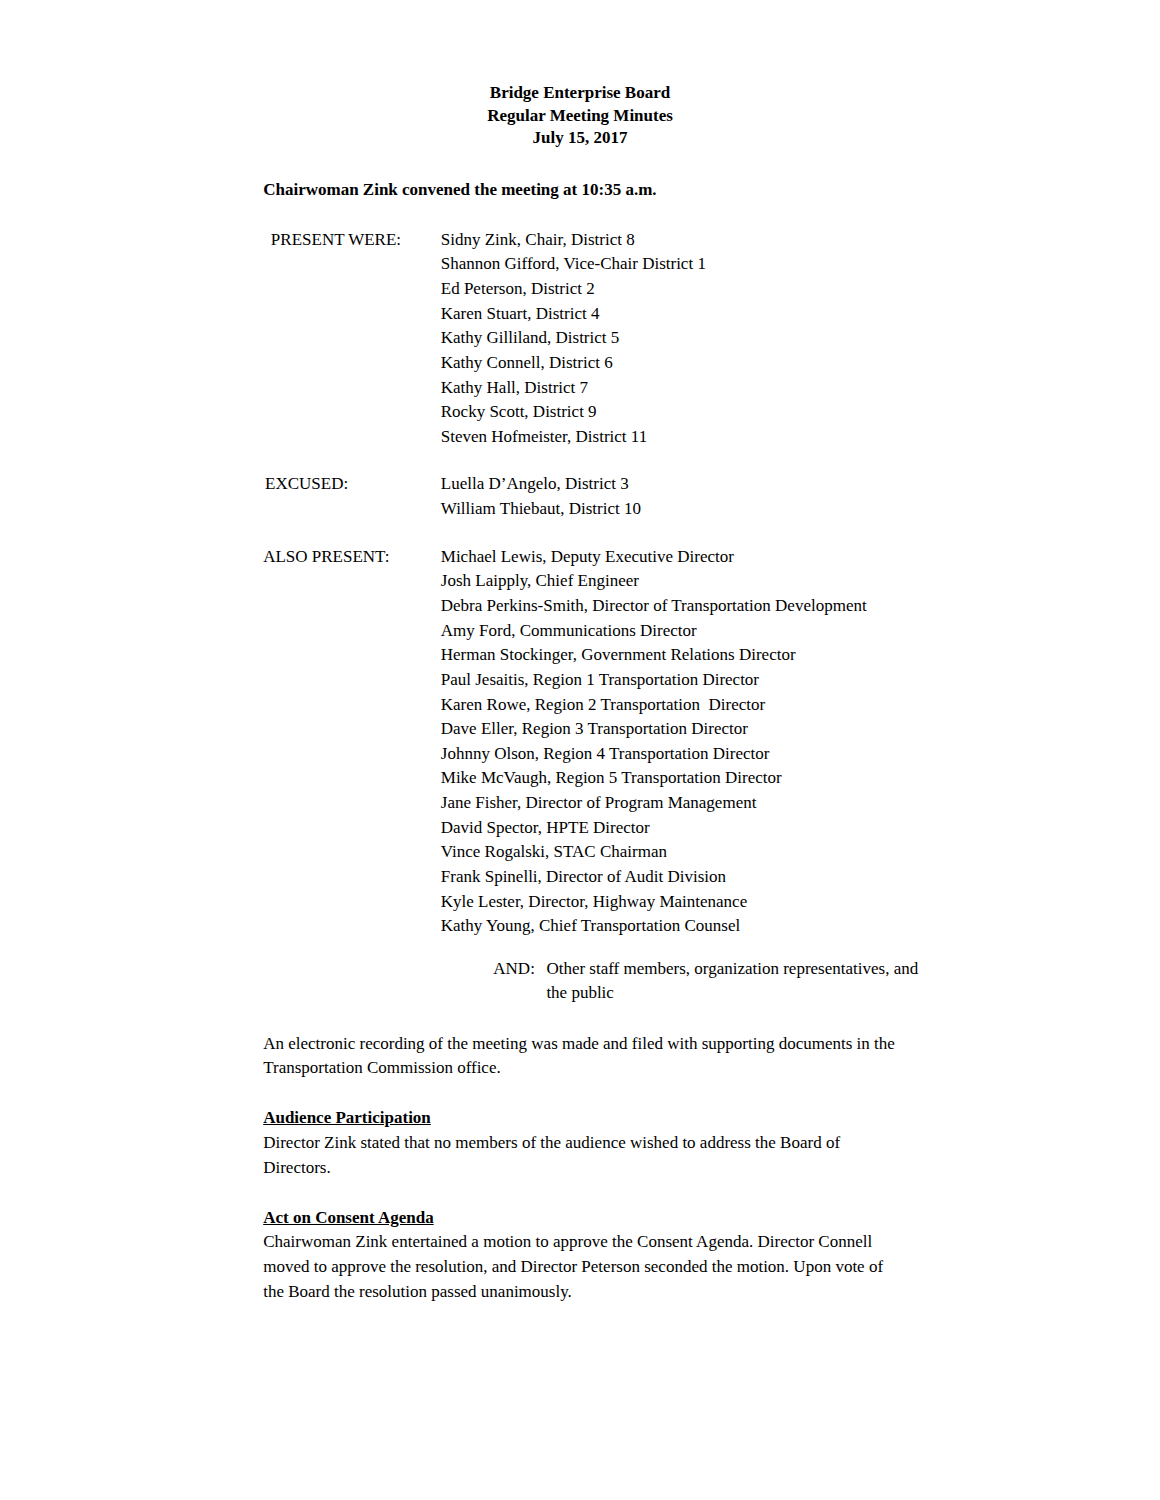Bridge Enterprise Board Regular Meeting Minutes July 15, 2017
Chairwoman Zink convened the meeting at 10:35 a.m.
PRESENT WERE:
Sidny Zink, Chair, District 8
Shannon Gifford, Vice-Chair District 1
Ed Peterson, District 2
Karen Stuart, District 4
Kathy Gilliland, District 5
Kathy Connell, District 6
Kathy Hall, District 7
Rocky Scott, District 9
Steven Hofmeister, District 11
EXCUSED:
Luella D’Angelo, District 3
William Thiebaut, District 10
ALSO PRESENT:
Michael Lewis, Deputy Executive Director
Josh Laipply, Chief Engineer
Debra Perkins-Smith, Director of Transportation Development
Amy Ford, Communications Director
Herman Stockinger, Government Relations Director
Paul Jesaitis, Region 1 Transportation Director
Karen Rowe, Region 2 Transportation Director
Dave Eller, Region 3 Transportation Director
Johnny Olson, Region 4 Transportation Director
Mike McVaugh, Region 5 Transportation Director
Jane Fisher, Director of Program Management
David Spector, HPTE Director
Vince Rogalski, STAC Chairman
Frank Spinelli, Director of Audit Division
Kyle Lester, Director, Highway Maintenance
Kathy Young, Chief Transportation Counsel
AND:
Other staff members, organization representatives, and
the public
An electronic recording of the meeting was made and filed with supporting documents in the Transportation Commission office.
Audience Participation
Director Zink stated that no members of the audience wished to address the Board of Directors.
Act on Consent Agenda
Chairwoman Zink entertained a motion to approve the Consent Agenda. Director Connell moved to approve the resolution, and Director Peterson seconded the motion. Upon vote of the Board the resolution passed unanimously.